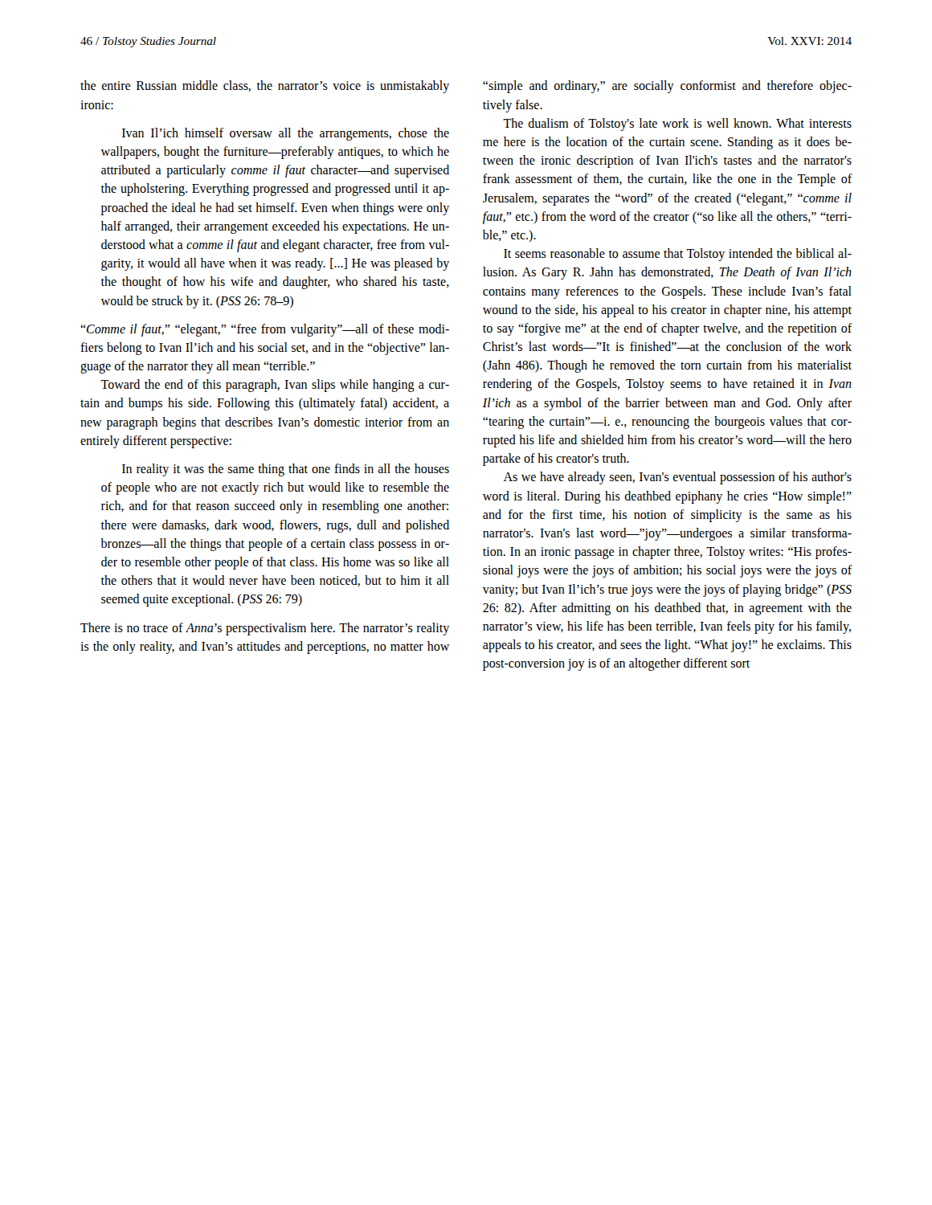46 / Tolstoy Studies Journal Vol. XXVI: 2014
the entire Russian middle class, the narrator’s voice is unmistakably ironic:
Ivan Il’ich himself oversaw all the arrangements, chose the wallpapers, bought the furniture—preferably antiques, to which he attributed a particularly comme il faut character—and supervised the upholstering. Everything progressed and progressed until it approached the ideal he had set himself. Even when things were only half arranged, their arrangement exceeded his expectations. He understood what a comme il faut and elegant character, free from vulgarity, it would all have when it was ready. [...] He was pleased by the thought of how his wife and daughter, who shared his taste, would be struck by it. (PSS 26: 78–9)
“Comme il faut,” “elegant,” “free from vulgarity”—all of these modifiers belong to Ivan Il’ich and his social set, and in the “objective” language of the narrator they all mean “terrible.”
Toward the end of this paragraph, Ivan slips while hanging a curtain and bumps his side. Following this (ultimately fatal) accident, a new paragraph begins that describes Ivan’s domestic interior from an entirely different perspective:
In reality it was the same thing that one finds in all the houses of people who are not exactly rich but would like to resemble the rich, and for that reason succeed only in resembling one another: there were damasks, dark wood, flowers, rugs, dull and polished bronzes—all the things that people of a certain class possess in order to resemble other people of that class. His home was so like all the others that it would never have been noticed, but to him it all seemed quite exceptional. (PSS 26: 79)
There is no trace of Anna’s perspectivalism here. The narrator’s reality is the only reality, and Ivan’s attitudes and perceptions, no matter how “simple and ordinary,” are socially conformist and therefore objectively false.
The dualism of Tolstoy's late work is well known. What interests me here is the location of the curtain scene. Standing as it does between the ironic description of Ivan Il'ich's tastes and the narrator's frank assessment of them, the curtain, like the one in the Temple of Jerusalem, separates the “word” of the created (“elegant,” “comme il faut,” etc.) from the word of the creator (“so like all the others,” “terrible,” etc.).
It seems reasonable to assume that Tolstoy intended the biblical allusion. As Gary R. Jahn has demonstrated, The Death of Ivan Il’ich contains many references to the Gospels. These include Ivan’s fatal wound to the side, his appeal to his creator in chapter nine, his attempt to say “forgive me” at the end of chapter twelve, and the repetition of Christ’s last words—”It is finished”—at the conclusion of the work (Jahn 486). Though he removed the torn curtain from his materialist rendering of the Gospels, Tolstoy seems to have retained it in Ivan Il’ich as a symbol of the barrier between man and God. Only after “tearing the curtain”—i. e., renouncing the bourgeois values that corrupted his life and shielded him from his creator’s word—will the hero partake of his creator's truth.
As we have already seen, Ivan's eventual possession of his author's word is literal. During his deathbed epiphany he cries “How simple!” and for the first time, his notion of simplicity is the same as his narrator's. Ivan's last word—”joy”—undergoes a similar transformation. In an ironic passage in chapter three, Tolstoy writes: “His professional joys were the joys of ambition; his social joys were the joys of vanity; but Ivan Il’ich’s true joys were the joys of playing bridge” (PSS 26: 82). After admitting on his deathbed that, in agreement with the narrator’s view, his life has been terrible, Ivan feels pity for his family, appeals to his creator, and sees the light. “What joy!” he exclaims. This post-conversion joy is of an altogether different sort